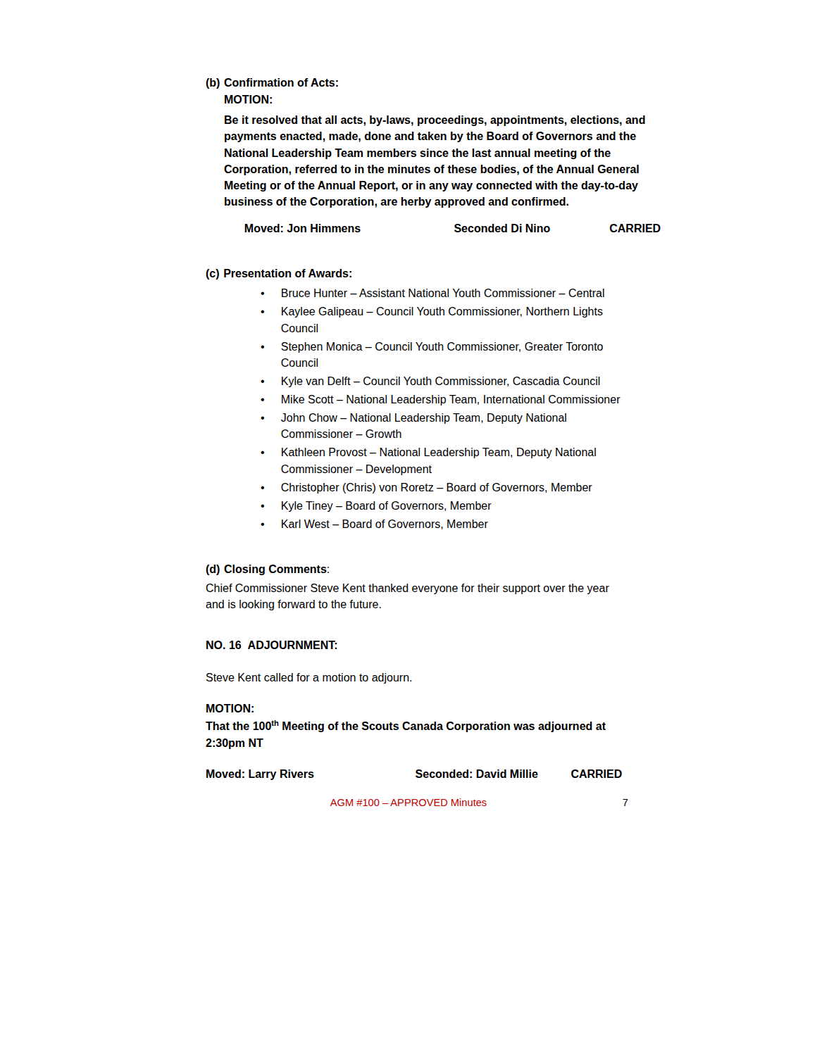(b)
Confirmation of Acts:
MOTION:
Be it resolved that all acts, by-laws, proceedings, appointments, elections, and payments enacted, made, done and taken by the Board of Governors and the National Leadership Team members since the last annual meeting of the Corporation, referred to in the minutes of these bodies, of the Annual General Meeting or of the Annual Report, or in any way connected with the day-to-day business of the Corporation, are herby approved and confirmed.
Moved: Jon Himmens Seconded Di Nino CARRIED
(c)
Presentation of Awards:
Bruce Hunter – Assistant National Youth Commissioner – Central
Kaylee Galipeau – Council Youth Commissioner, Northern Lights Council
Stephen Monica – Council Youth Commissioner, Greater Toronto Council
Kyle van Delft – Council Youth Commissioner, Cascadia Council
Mike Scott – National Leadership Team, International Commissioner
John Chow – National Leadership Team, Deputy National Commissioner – Growth
Kathleen Provost – National Leadership Team, Deputy National Commissioner – Development
Christopher (Chris) von Roretz – Board of Governors, Member
Kyle Tiney – Board of Governors, Member
Karl West – Board of Governors, Member
(d)
Closing Comments:
Chief Commissioner Steve Kent thanked everyone for their support over the year and is looking forward to the future.
NO. 16 ADJOURNMENT:
Steve Kent called for a motion to adjourn.
MOTION:
That the 100th Meeting of the Scouts Canada Corporation was adjourned at 2:30pm NT
Moved: Larry Rivers Seconded: David Millie CARRIED
AGM #100 – APPROVED Minutes 7